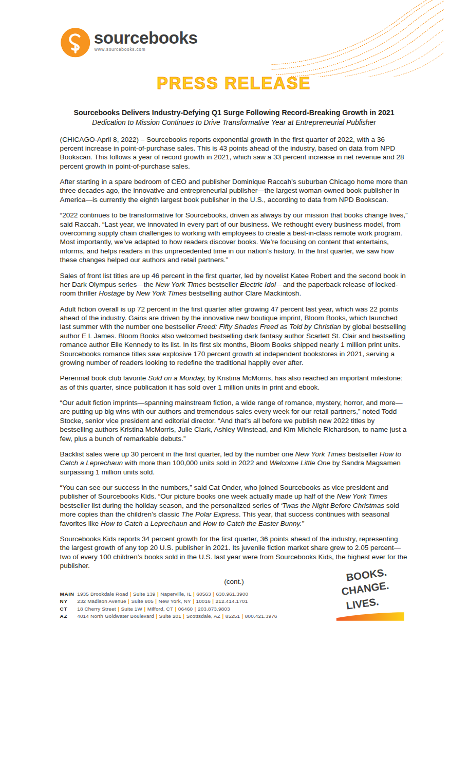sourcebooks
www.sourcebooks.com
PRESS RELEASE
Sourcebooks Delivers Industry-Defying Q1 Surge Following Record-Breaking Growth in 2021
Dedication to Mission Continues to Drive Transformative Year at Entrepreneurial Publisher
(CHICAGO-April 8, 2022) – Sourcebooks reports exponential growth in the first quarter of 2022, with a 36 percent increase in point-of-purchase sales. This is 43 points ahead of the industry, based on data from NPD Bookscan. This follows a year of record growth in 2021, which saw a 33 percent increase in net revenue and 28 percent growth in point-of-purchase sales.
After starting in a spare bedroom of CEO and publisher Dominique Raccah’s suburban Chicago home more than three decades ago, the innovative and entrepreneurial publisher—the largest woman-owned book publisher in America—is currently the eighth largest book publisher in the U.S., according to data from NPD Bookscan.
“2022 continues to be transformative for Sourcebooks, driven as always by our mission that books change lives,” said Raccah. “Last year, we innovated in every part of our business. We rethought every business model, from overcoming supply chain challenges to working with employees to create a best-in-class remote work program. Most importantly, we’ve adapted to how readers discover books. We’re focusing on content that entertains, informs, and helps readers in this unprecedented time in our nation’s history. In the first quarter, we saw how these changes helped our authors and retail partners.”
Sales of front list titles are up 46 percent in the first quarter, led by novelist Katee Robert and the second book in her Dark Olympus series—the New York Times bestseller Electric Idol—and the paperback release of locked-room thriller Hostage by New York Times bestselling author Clare Mackintosh.
Adult fiction overall is up 72 percent in the first quarter after growing 47 percent last year, which was 22 points ahead of the industry. Gains are driven by the innovative new boutique imprint, Bloom Books, which launched last summer with the number one bestseller Freed: Fifty Shades Freed as Told by Christian by global bestselling author E L James. Bloom Books also welcomed bestselling dark fantasy author Scarlett St. Clair and bestselling romance author Elle Kennedy to its list. In its first six months, Bloom Books shipped nearly 1 million print units. Sourcebooks romance titles saw explosive 170 percent growth at independent bookstores in 2021, serving a growing number of readers looking to redefine the traditional happily ever after.
Perennial book club favorite Sold on a Monday, by Kristina McMorris, has also reached an important milestone: as of this quarter, since publication it has sold over 1 million units in print and ebook.
“Our adult fiction imprints—spanning mainstream fiction, a wide range of romance, mystery, horror, and more—are putting up big wins with our authors and tremendous sales every week for our retail partners,” noted Todd Stocke, senior vice president and editorial director. “And that’s all before we publish new 2022 titles by bestselling authors Kristina McMorris, Julie Clark, Ashley Winstead, and Kim Michele Richardson, to name just a few, plus a bunch of remarkable debuts.”
Backlist sales were up 30 percent in the first quarter, led by the number one New York Times bestseller How to Catch a Leprechaun with more than 100,000 units sold in 2022 and Welcome Little One by Sandra Magsamen surpassing 1 million units sold.
“You can see our success in the numbers,” said Cat Onder, who joined Sourcebooks as vice president and publisher of Sourcebooks Kids. “Our picture books one week actually made up half of the New York Times bestseller list during the holiday season, and the personalized series of ‘Twas the Night Before Christmas sold more copies than the children’s classic The Polar Express. This year, that success continues with seasonal favorites like How to Catch a Leprechaun and How to Catch the Easter Bunny.”
Sourcebooks Kids reports 34 percent growth for the first quarter, 36 points ahead of the industry, representing the largest growth of any top 20 U.S. publisher in 2021. Its juvenile fiction market share grew to 2.05 percent—two of every 100 children’s books sold in the U.S. last year were from Sourcebooks Kids, the highest ever for the publisher.
(cont.)
| MAIN | 1935 Brookdale Road / Suite 139 / Naperville, IL / 60563 / 630.961.3900 |
| NY | 232 Madison Avenue / Suite 805 / New York, NY / 10016 / 212.414.1701 |
| CT | 18 Cherry Street / Suite 1W / Milford, CT / 06460 / 203.873.9803 |
| AZ | 4014 North Goldwater Boulevard / Suite 201 / Scottsdale, AZ / 85251 / 800.421.3976 |
BOOKS. CHANGE. LIVES.